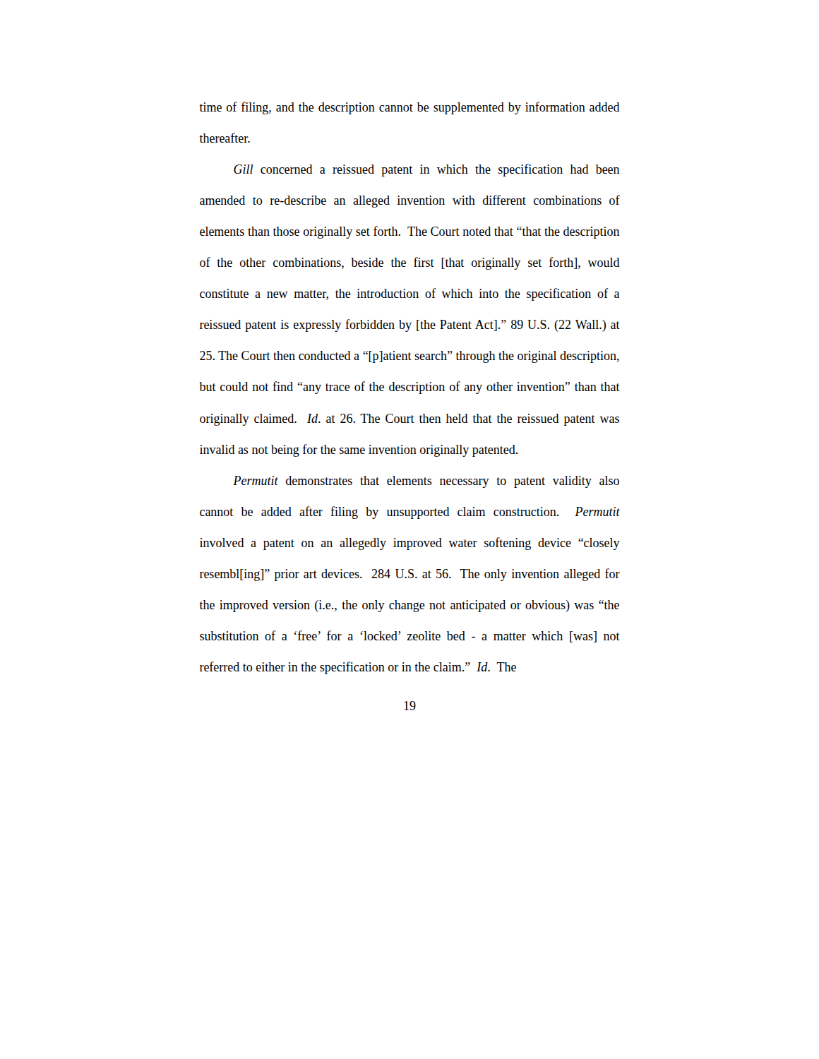time of filing, and the description cannot be supplemented by information added thereafter.
Gill concerned a reissued patent in which the specification had been amended to re-describe an alleged invention with different combinations of elements than those originally set forth. The Court noted that “that the description of the other combinations, beside the first [that originally set forth], would constitute a new matter, the introduction of which into the specification of a reissued patent is expressly forbidden by [the Patent Act].” 89 U.S. (22 Wall.) at 25. The Court then conducted a “[p]atient search” through the original description, but could not find “any trace of the description of any other invention” than that originally claimed. Id. at 26. The Court then held that the reissued patent was invalid as not being for the same invention originally patented.
Permutit demonstrates that elements necessary to patent validity also cannot be added after filing by unsupported claim construction. Permutit involved a patent on an allegedly improved water softening device “closely resembl[ing]” prior art devices. 284 U.S. at 56. The only invention alleged for the improved version (i.e., the only change not anticipated or obvious) was “the substitution of a ‘free’ for a ‘locked’ zeolite bed - a matter which [was] not referred to either in the specification or in the claim.” Id. The
19